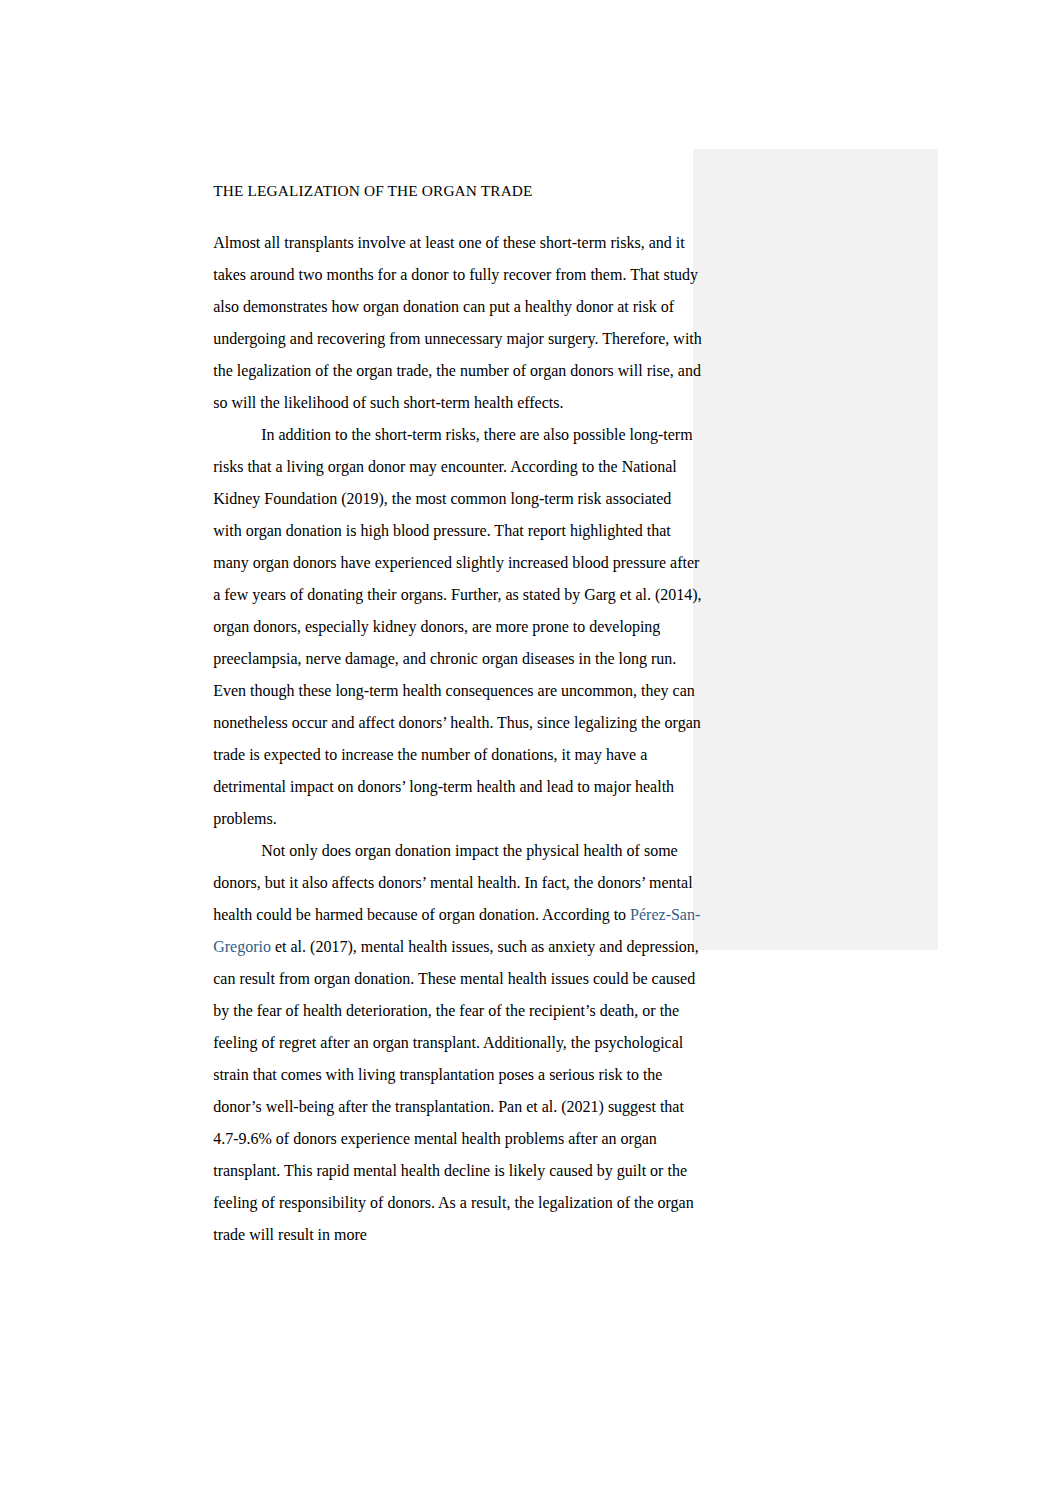THE LEGALIZATION OF THE ORGAN TRADE
Almost all transplants involve at least one of these short-term risks, and it takes around two months for a donor to fully recover from them. That study also demonstrates how organ donation can put a healthy donor at risk of undergoing and recovering from unnecessary major surgery. Therefore, with the legalization of the organ trade, the number of organ donors will rise, and so will the likelihood of such short-term health effects.
In addition to the short-term risks, there are also possible long-term risks that a living organ donor may encounter. According to the National Kidney Foundation (2019), the most common long-term risk associated with organ donation is high blood pressure. That report highlighted that many organ donors have experienced slightly increased blood pressure after a few years of donating their organs. Further, as stated by Garg et al. (2014), organ donors, especially kidney donors, are more prone to developing preeclampsia, nerve damage, and chronic organ diseases in the long run. Even though these long-term health consequences are uncommon, they can nonetheless occur and affect donors’ health. Thus, since legalizing the organ trade is expected to increase the number of donations, it may have a detrimental impact on donors’ long-term health and lead to major health problems.
Not only does organ donation impact the physical health of some donors, but it also affects donors’ mental health. In fact, the donors’ mental health could be harmed because of organ donation. According to Pérez-San-Gregorio et al. (2017), mental health issues, such as anxiety and depression, can result from organ donation. These mental health issues could be caused by the fear of health deterioration, the fear of the recipient’s death, or the feeling of regret after an organ transplant. Additionally, the psychological strain that comes with living transplantation poses a serious risk to the donor’s well-being after the transplantation. Pan et al. (2021) suggest that 4.7-9.6% of donors experience mental health problems after an organ transplant. This rapid mental health decline is likely caused by guilt or the feeling of responsibility of donors. As a result, the legalization of the organ trade will result in more